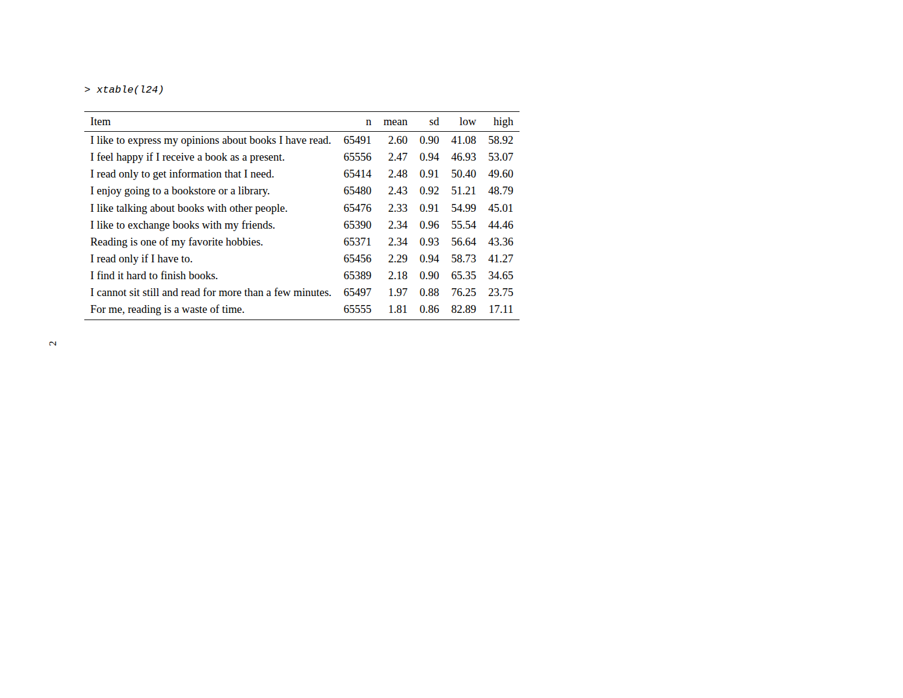> xtable(l24)
| Item | n | mean | sd | low | high |
| --- | --- | --- | --- | --- | --- |
| I like to express my opinions about books I have read. | 65491 | 2.60 | 0.90 | 41.08 | 58.92 |
| I feel happy if I receive a book as a present. | 65556 | 2.47 | 0.94 | 46.93 | 53.07 |
| I read only to get information that I need. | 65414 | 2.48 | 0.91 | 50.40 | 49.60 |
| I enjoy going to a bookstore or a library. | 65480 | 2.43 | 0.92 | 51.21 | 48.79 |
| I like talking about books with other people. | 65476 | 2.33 | 0.91 | 54.99 | 45.01 |
| I like to exchange books with my friends. | 65390 | 2.34 | 0.96 | 55.54 | 44.46 |
| Reading is one of my favorite hobbies. | 65371 | 2.34 | 0.93 | 56.64 | 43.36 |
| I read only if I have to. | 65456 | 2.29 | 0.94 | 58.73 | 41.27 |
| I find it hard to finish books. | 65389 | 2.18 | 0.90 | 65.35 | 34.65 |
| I cannot sit still and read for more than a few minutes. | 65497 | 1.97 | 0.88 | 76.25 | 23.75 |
| For me, reading is a waste of time. | 65555 | 1.81 | 0.86 | 82.89 | 17.11 |
2